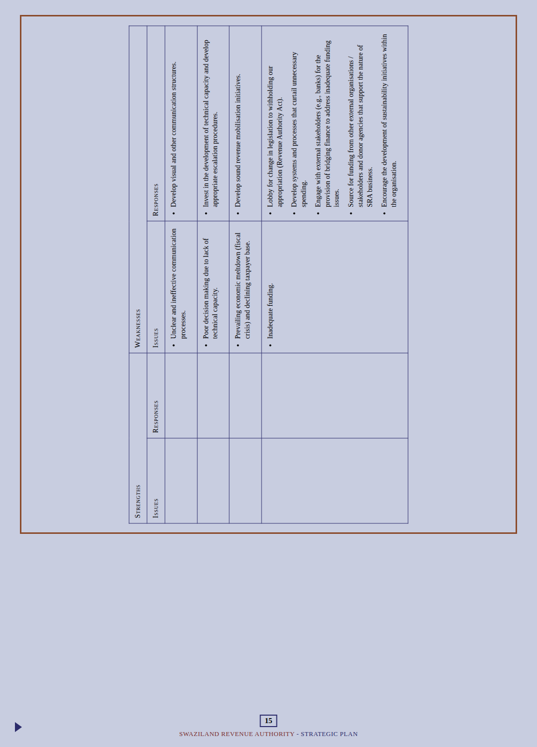| Strengths | Weaknesses |
| --- | --- |
| Issues | Responses | Issues | Responses |
| | | Unclear and ineffective communication processes. | Develop visual and other communication structures. |
| | | Poor decision making due to lack of technical capacity. | Invest in the development of technical capacity and develop appropriate escalation procedures. |
| | | Prevailing economic meltdown (fiscal crisis) and declining taxpayer base. | Develop sound revenue mobilisation initiatives. |
| | | Inadequate funding. | Lobby for change in legislation to withholding our appropriation (Revenue Authority Act). Develop systems and processes that curtail unnecessary spending. Engage with external stakeholders (e.g., banks) for the provision of bridging finance to address inadequate funding issues. Source for funding from other external organisations / stakeholders and donor agencies that support the nature of SRA business. Encourage the development of sustainability initiatives within the organisation. |
15
SWAZILAND REVENUE AUTHORITY - STRATEGIC PLAN